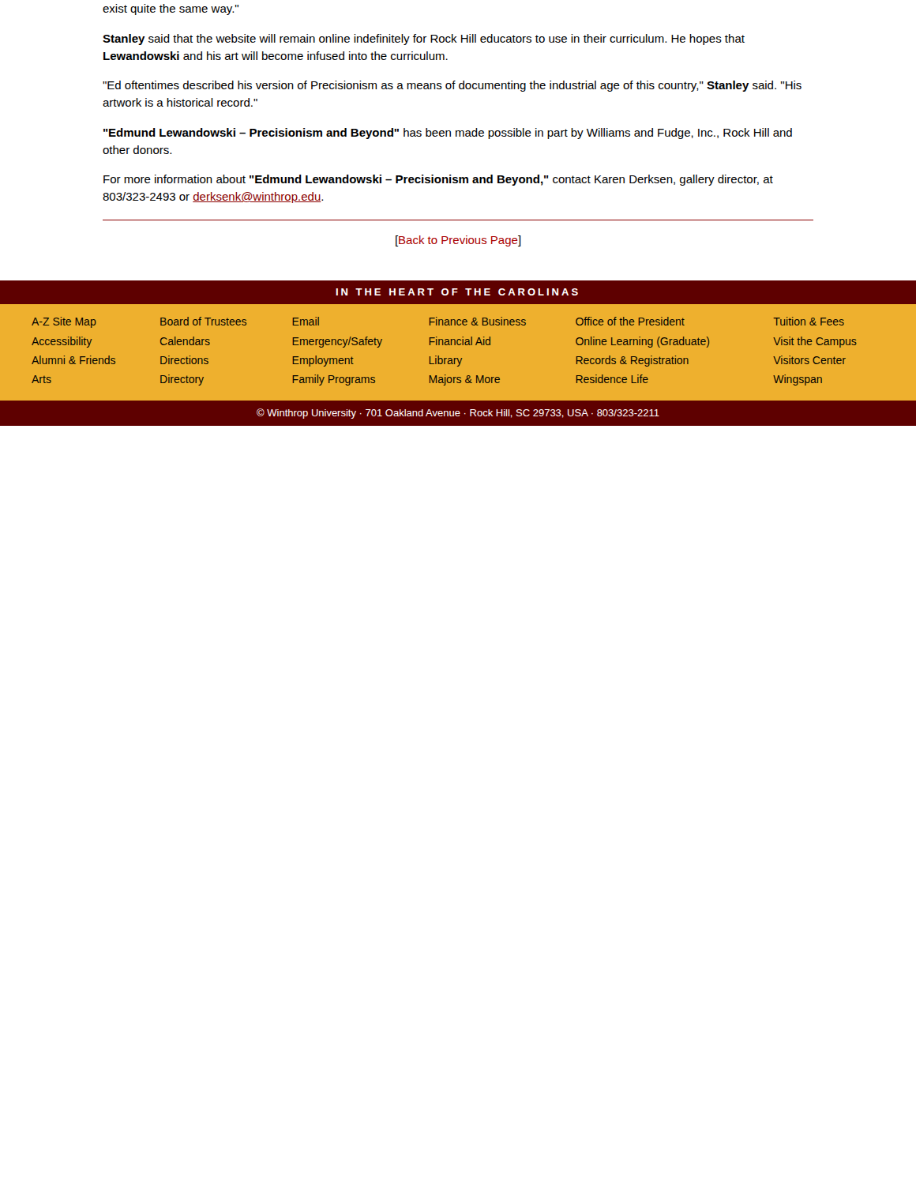exist quite the same way."
Stanley said that the website will remain online indefinitely for Rock Hill educators to use in their curriculum. He hopes that Lewandowski and his art will become infused into the curriculum.
"Ed oftentimes described his version of Precisionism as a means of documenting the industrial age of this country," Stanley said. "His artwork is a historical record."
"Edmund Lewandowski – Precisionism and Beyond" has been made possible in part by Williams and Fudge, Inc., Rock Hill and other donors.
For more information about "Edmund Lewandowski – Precisionism and Beyond," contact Karen Derksen, gallery director, at 803/323-2493 or derksenk@winthrop.edu.
[Back to Previous Page]
IN THE HEART OF THE CAROLINAS
| A-Z Site Map | Board of Trustees | Email | Finance & Business | Office of the President | Tuition & Fees |
| Accessibility | Calendars | Emergency/Safety | Financial Aid | Online Learning (Graduate) | Visit the Campus |
| Alumni & Friends | Directions | Employment | Library | Records & Registration | Visitors Center |
| Arts | Directory | Family Programs | Majors & More | Residence Life | Wingspan |
© Winthrop University · 701 Oakland Avenue · Rock Hill, SC 29733, USA · 803/323-2211